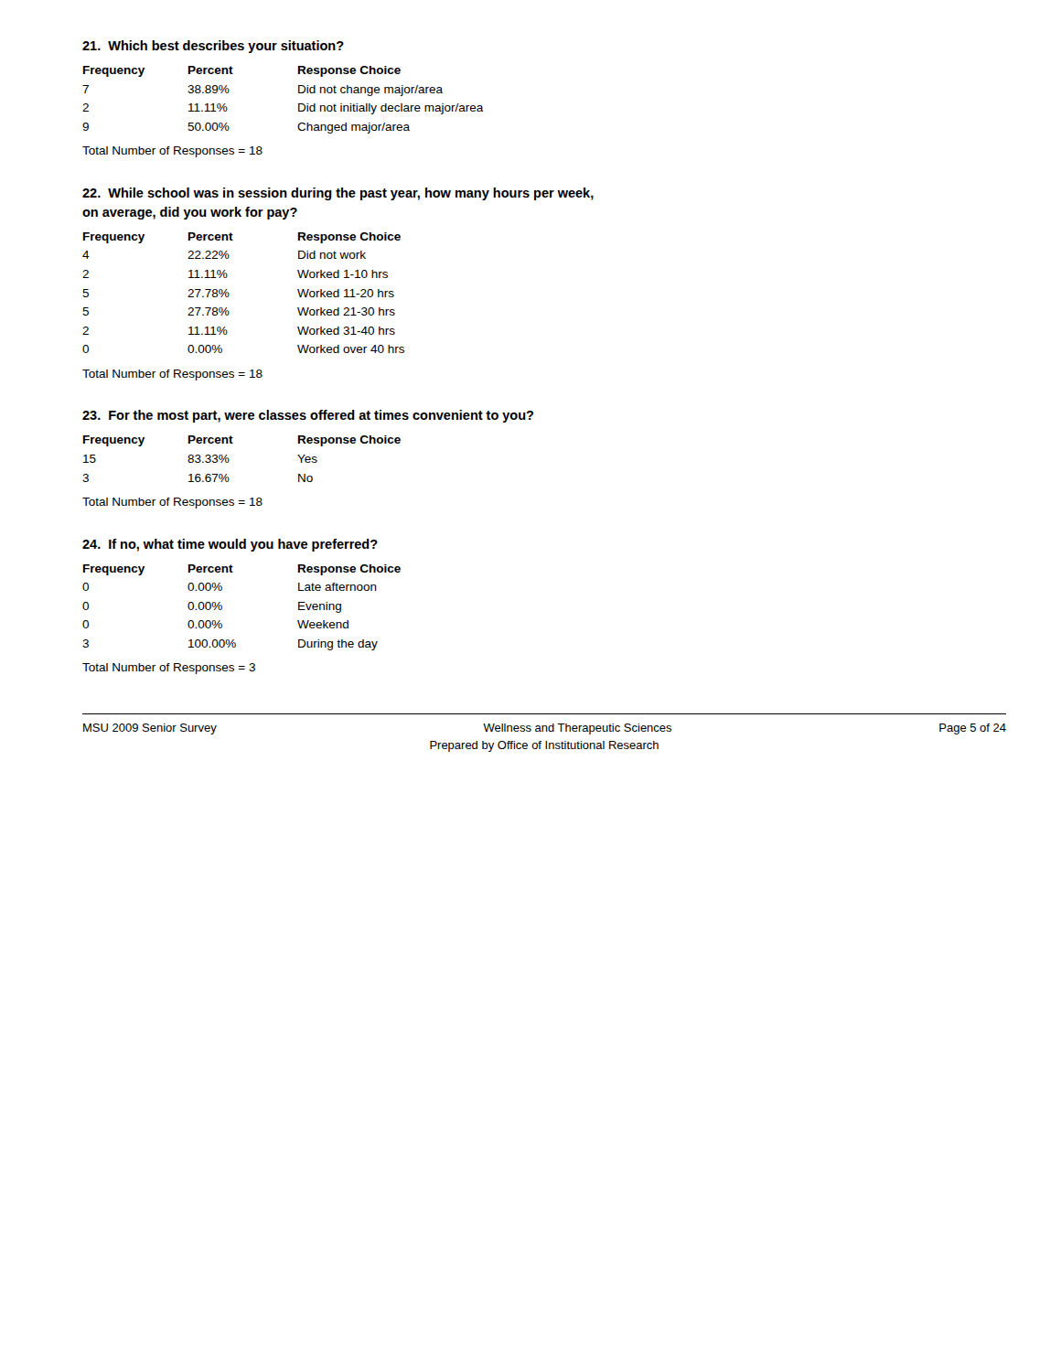21. Which best describes your situation?
| Frequency | Percent | Response Choice |
| --- | --- | --- |
| 7 | 38.89% | Did not change major/area |
| 2 | 11.11% | Did not initially declare major/area |
| 9 | 50.00% | Changed major/area |
Total Number of Responses = 18
22. While school was in session during the past year, how many hours per week,
on average, did you work for pay?
| Frequency | Percent | Response Choice |
| --- | --- | --- |
| 4 | 22.22% | Did not work |
| 2 | 11.11% | Worked 1-10 hrs |
| 5 | 27.78% | Worked 11-20 hrs |
| 5 | 27.78% | Worked 21-30 hrs |
| 2 | 11.11% | Worked 31-40 hrs |
| 0 | 0.00% | Worked over 40 hrs |
Total Number of Responses = 18
23. For the most part, were classes offered at times convenient to you?
| Frequency | Percent | Response Choice |
| --- | --- | --- |
| 15 | 83.33% | Yes |
| 3 | 16.67% | No |
Total Number of Responses = 18
24. If no, what time would you have preferred?
| Frequency | Percent | Response Choice |
| --- | --- | --- |
| 0 | 0.00% | Late afternoon |
| 0 | 0.00% | Evening |
| 0 | 0.00% | Weekend |
| 3 | 100.00% | During the day |
Total Number of Responses = 3
MSU 2009 Senior Survey
Wellness and Therapeutic Sciences
Page 5 of 24
Prepared by Office of Institutional Research